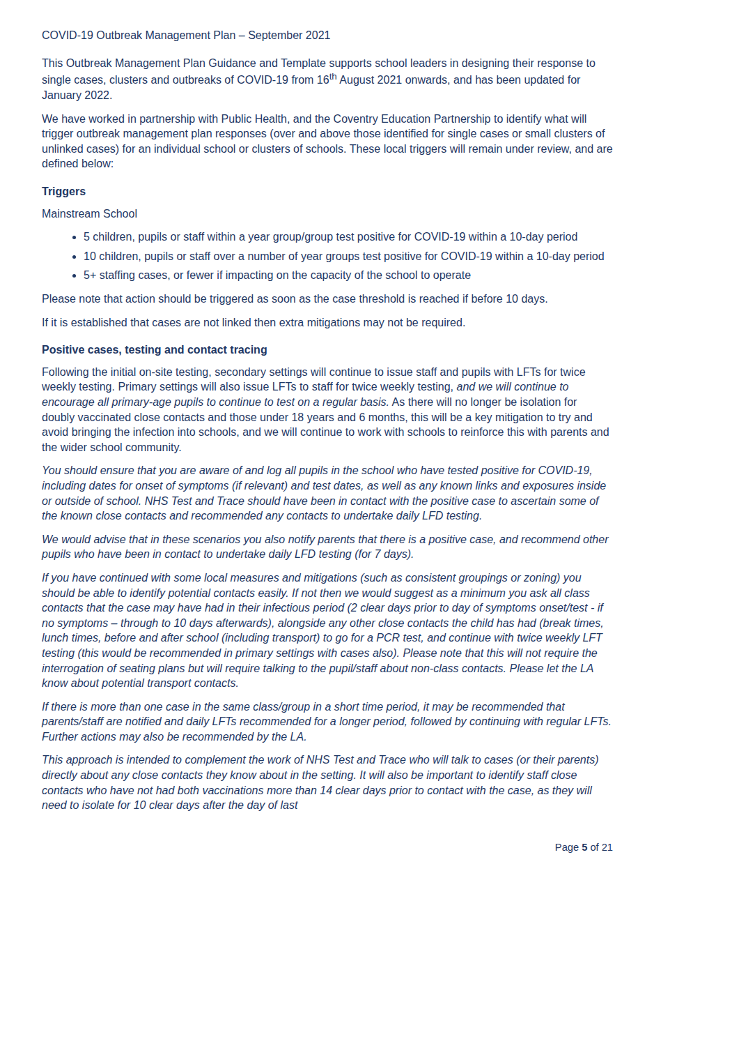COVID-19 Outbreak Management Plan – September 2021
This Outbreak Management Plan Guidance and Template supports school leaders in designing their response to single cases, clusters and outbreaks of COVID-19 from 16th August 2021 onwards, and has been updated for January 2022.
We have worked in partnership with Public Health, and the Coventry Education Partnership to identify what will trigger outbreak management plan responses (over and above those identified for single cases or small clusters of unlinked cases) for an individual school or clusters of schools. These local triggers will remain under review, and are defined below:
Triggers
Mainstream School
5 children, pupils or staff within a year group/group test positive for COVID-19 within a 10-day period
10 children, pupils or staff over a number of year groups test positive for COVID-19 within a 10-day period
5+ staffing cases, or fewer if impacting on the capacity of the school to operate
Please note that action should be triggered as soon as the case threshold is reached if before 10 days.
If it is established that cases are not linked then extra mitigations may not be required.
Positive cases, testing and contact tracing
Following the initial on-site testing, secondary settings will continue to issue staff and pupils with LFTs for twice weekly testing. Primary settings will also issue LFTs to staff for twice weekly testing, and we will continue to encourage all primary-age pupils to continue to test on a regular basis. As there will no longer be isolation for doubly vaccinated close contacts and those under 18 years and 6 months, this will be a key mitigation to try and avoid bringing the infection into schools, and we will continue to work with schools to reinforce this with parents and the wider school community.
You should ensure that you are aware of and log all pupils in the school who have tested positive for COVID-19, including dates for onset of symptoms (if relevant) and test dates, as well as any known links and exposures inside or outside of school. NHS Test and Trace should have been in contact with the positive case to ascertain some of the known close contacts and recommended any contacts to undertake daily LFD testing.
We would advise that in these scenarios you also notify parents that there is a positive case, and recommend other pupils who have been in contact to undertake daily LFD testing (for 7 days).
If you have continued with some local measures and mitigations (such as consistent groupings or zoning) you should be able to identify potential contacts easily. If not then we would suggest as a minimum you ask all class contacts that the case may have had in their infectious period (2 clear days prior to day of symptoms onset/test - if no symptoms – through to 10 days afterwards), alongside any other close contacts the child has had (break times, lunch times, before and after school (including transport) to go for a PCR test, and continue with twice weekly LFT testing (this would be recommended in primary settings with cases also). Please note that this will not require the interrogation of seating plans but will require talking to the pupil/staff about non-class contacts. Please let the LA know about potential transport contacts.
If there is more than one case in the same class/group in a short time period, it may be recommended that parents/staff are notified and daily LFTs recommended for a longer period, followed by continuing with regular LFTs. Further actions may also be recommended by the LA.
This approach is intended to complement the work of NHS Test and Trace who will talk to cases (or their parents) directly about any close contacts they know about in the setting. It will also be important to identify staff close contacts who have not had both vaccinations more than 14 clear days prior to contact with the case, as they will need to isolate for 10 clear days after the day of last
Page 5 of 21